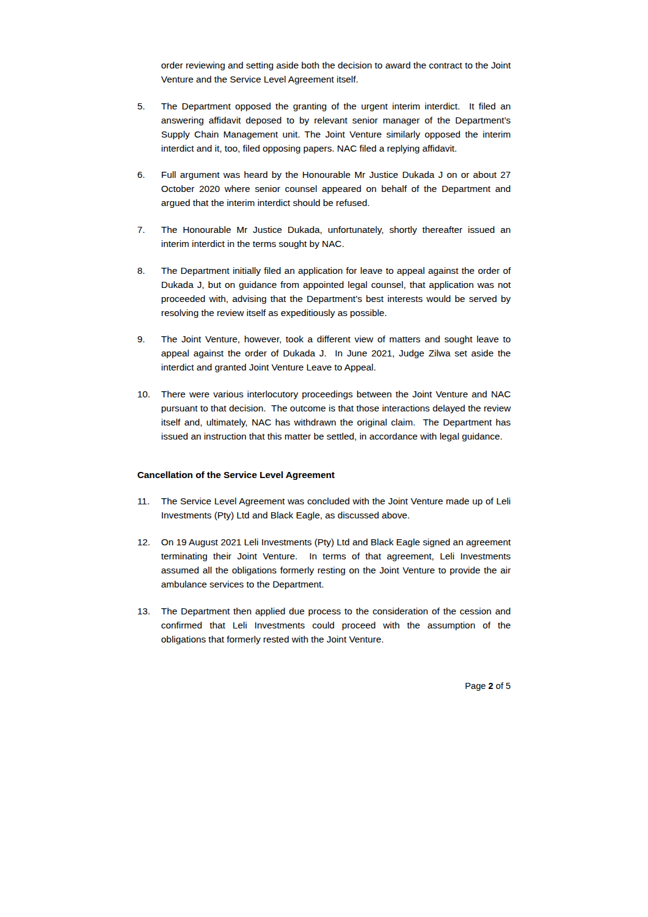order reviewing and setting aside both the decision to award the contract to the Joint Venture and the Service Level Agreement itself.
The Department opposed the granting of the urgent interim interdict. It filed an answering affidavit deposed to by relevant senior manager of the Department’s Supply Chain Management unit. The Joint Venture similarly opposed the interim interdict and it, too, filed opposing papers. NAC filed a replying affidavit.
Full argument was heard by the Honourable Mr Justice Dukada J on or about 27 October 2020 where senior counsel appeared on behalf of the Department and argued that the interim interdict should be refused.
The Honourable Mr Justice Dukada, unfortunately, shortly thereafter issued an interim interdict in the terms sought by NAC.
The Department initially filed an application for leave to appeal against the order of Dukada J, but on guidance from appointed legal counsel, that application was not proceeded with, advising that the Department’s best interests would be served by resolving the review itself as expeditiously as possible.
The Joint Venture, however, took a different view of matters and sought leave to appeal against the order of Dukada J. In June 2021, Judge Zilwa set aside the interdict and granted Joint Venture Leave to Appeal.
There were various interlocutory proceedings between the Joint Venture and NAC pursuant to that decision. The outcome is that those interactions delayed the review itself and, ultimately, NAC has withdrawn the original claim. The Department has issued an instruction that this matter be settled, in accordance with legal guidance.
Cancellation of the Service Level Agreement
The Service Level Agreement was concluded with the Joint Venture made up of Leli Investments (Pty) Ltd and Black Eagle, as discussed above.
On 19 August 2021 Leli Investments (Pty) Ltd and Black Eagle signed an agreement terminating their Joint Venture. In terms of that agreement, Leli Investments assumed all the obligations formerly resting on the Joint Venture to provide the air ambulance services to the Department.
The Department then applied due process to the consideration of the cession and confirmed that Leli Investments could proceed with the assumption of the obligations that formerly rested with the Joint Venture.
Page 2 of 5